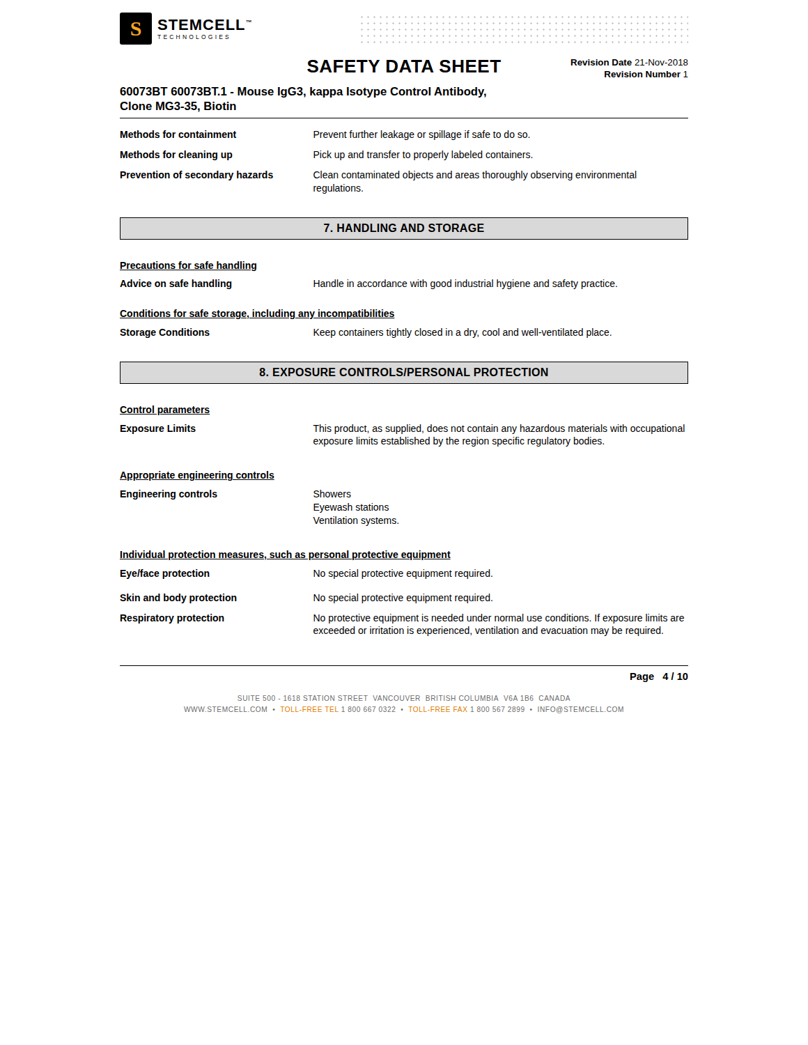S
STEMCELL™
TECHNOLOGIES
SAFETY DATA SHEET
Revision Date 21-Nov-2018
Revision Number 1
60073BT 60073BT.1 - Mouse IgG3, kappa Isotype Control Antibody, Clone MG3-35, Biotin
Methods for containment
Prevent further leakage or spillage if safe to do so.
Methods for cleaning up
Pick up and transfer to properly labeled containers.
Prevention of secondary hazards
Clean contaminated objects and areas thoroughly observing environmental regulations.
7. HANDLING AND STORAGE
Precautions for safe handling
Advice on safe handling
Handle in accordance with good industrial hygiene and safety practice.
Conditions for safe storage, including any incompatibilities
Storage Conditions
Keep containers tightly closed in a dry, cool and well-ventilated place.
8. EXPOSURE CONTROLS/PERSONAL PROTECTION
Control parameters
Exposure Limits
This product, as supplied, does not contain any hazardous materials with occupational exposure limits established by the region specific regulatory bodies.
Appropriate engineering controls
Engineering controls
Showers Eyewash stations Ventilation systems.
Individual protection measures, such as personal protective equipment
Eye/face protection
No special protective equipment required.
Skin and body protection
No special protective equipment required.
Respiratory protection
No protective equipment is needed under normal use conditions. If exposure limits are exceeded or irritation is experienced, ventilation and evacuation may be required.
Page 4 / 10
SUITE 500 - 1618 STATION STREET VANCOUVER BRITISH COLUMBIA V6A 1B6 CANADA
WWW.STEMCELL.COM • TOLL-FREE TEL 1 800 667 0322 • TOLL-FREE FAX 1 800 567 2899 • INFO@STEMCELL.COM